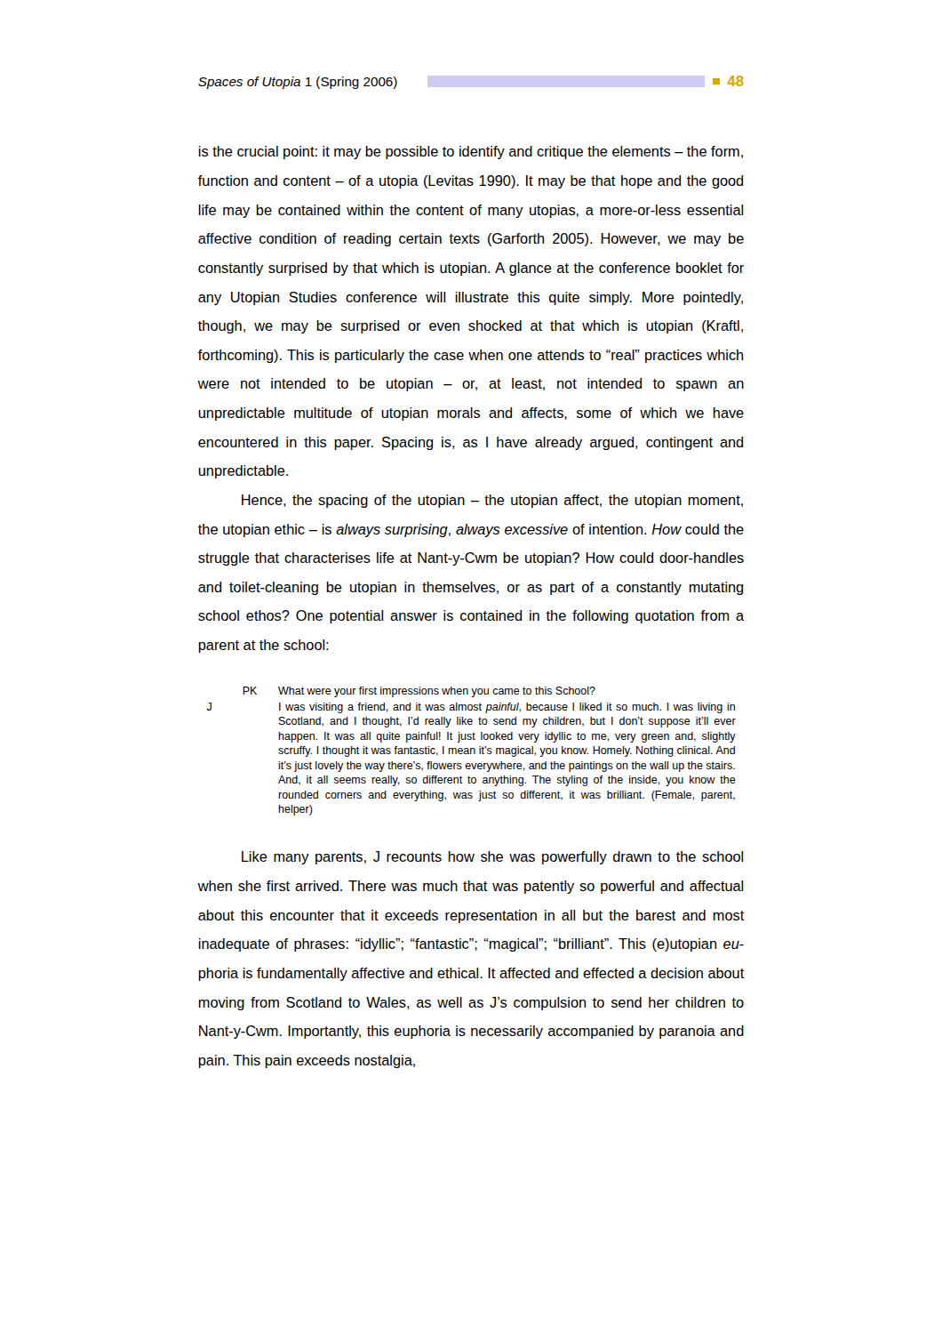Spaces of Utopia 1 (Spring 2006)
48
is the crucial point: it may be possible to identify and critique the elements – the form, function and content – of a utopia (Levitas 1990). It may be that hope and the good life may be contained within the content of many utopias, a more-or-less essential affective condition of reading certain texts (Garforth 2005). However, we may be constantly surprised by that which is utopian. A glance at the conference booklet for any Utopian Studies conference will illustrate this quite simply. More pointedly, though, we may be surprised or even shocked at that which is utopian (Kraftl, forthcoming). This is particularly the case when one attends to “real” practices which were not intended to be utopian – or, at least, not intended to spawn an unpredictable multitude of utopian morals and affects, some of which we have encountered in this paper. Spacing is, as I have already argued, contingent and unpredictable.
Hence, the spacing of the utopian – the utopian affect, the utopian moment, the utopian ethic – is always surprising, always excessive of intention. How could the struggle that characterises life at Nant-y-Cwm be utopian? How could door-handles and toilet-cleaning be utopian in themselves, or as part of a constantly mutating school ethos? One potential answer is contained in the following quotation from a parent at the school:
PKWhat were your first impressions when you came to this School?
JI was visiting a friend, and it was almost painful, because I liked it so much. I was living in Scotland, and I thought, I’d really like to send my children, but I don’t suppose it’ll ever happen. It was all quite painful! It just looked very idyllic to me, very green and, slightly scruffy. I thought it was fantastic, I mean it’s magical, you know. Homely. Nothing clinical. And it’s just lovely the way there’s, flowers everywhere, and the paintings on the wall up the stairs. And, it all seems really, so different to anything. The styling of the inside, you know the rounded corners and everything, was just so different, it was brilliant. (Female, parent, helper)
Like many parents, J recounts how she was powerfully drawn to the school when she first arrived. There was much that was patently so powerful and affectual about this encounter that it exceeds representation in all but the barest and most inadequate of phrases: “idyllic”; “fantastic”; “magical”; “brilliant”. This (e)utopian eu-phoria is fundamentally affective and ethical. It affected and effected a decision about moving from Scotland to Wales, as well as J’s compulsion to send her children to Nant-y-Cwm. Importantly, this euphoria is necessarily accompanied by paranoia and pain. This pain exceeds nostalgia,